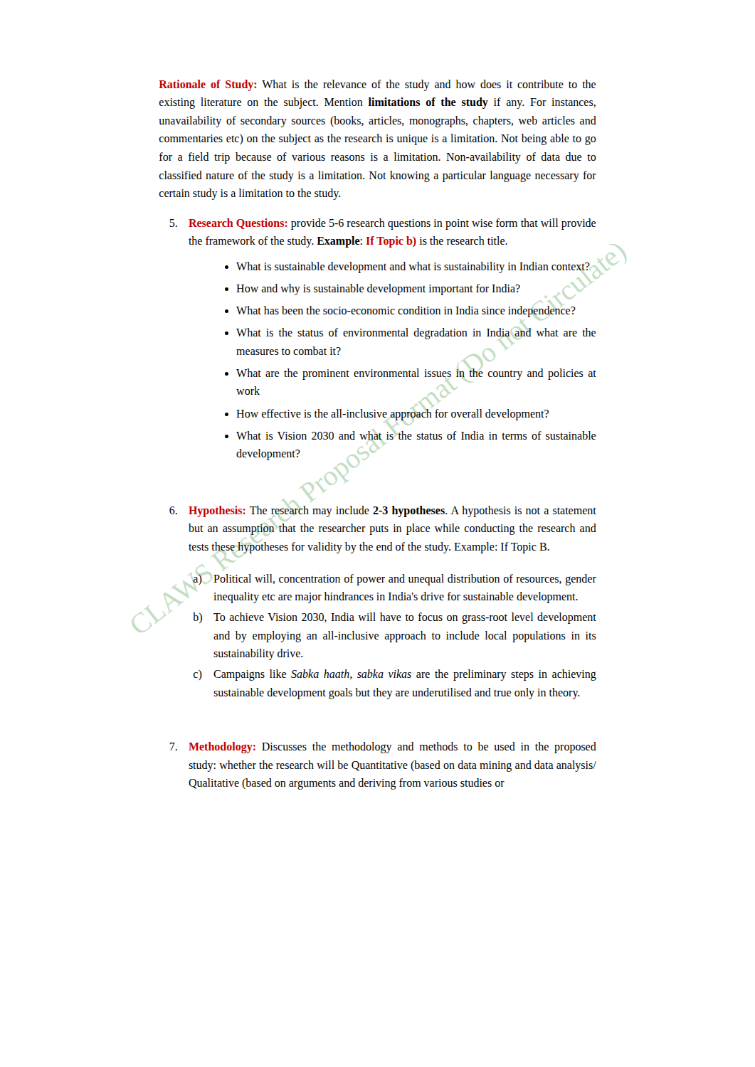CLAWS Research Proposal Format (Do not Circulate)
Rationale of Study: What is the relevance of the study and how does it contribute to the existing literature on the subject. Mention limitations of the study if any. For instances, unavailability of secondary sources (books, articles, monographs, chapters, web articles and commentaries etc) on the subject as the research is unique is a limitation. Not being able to go for a field trip because of various reasons is a limitation. Non-availability of data due to classified nature of the study is a limitation. Not knowing a particular language necessary for certain study is a limitation to the study.
Research Questions: provide 5-6 research questions in point wise form that will provide the framework of the study. Example: If Topic b) is the research title.
What is sustainable development and what is sustainability in Indian context?
How and why is sustainable development important for India?
What has been the socio-economic condition in India since independence?
What is the status of environmental degradation in India and what are the measures to combat it?
What are the prominent environmental issues in the country and policies at work
How effective is the all-inclusive approach for overall development?
What is Vision 2030 and what is the status of India in terms of sustainable development?
Hypothesis: The research may include 2-3 hypotheses. A hypothesis is not a statement but an assumption that the researcher puts in place while conducting the research and tests these hypotheses for validity by the end of the study. Example: If Topic B.
Political will, concentration of power and unequal distribution of resources, gender inequality etc are major hindrances in India's drive for sustainable development.
To achieve Vision 2030, India will have to focus on grass-root level development and by employing an all-inclusive approach to include local populations in its sustainability drive.
Campaigns like Sabka haath, sabka vikas are the preliminary steps in achieving sustainable development goals but they are underutilised and true only in theory.
Methodology: Discusses the methodology and methods to be used in the proposed study: whether the research will be Quantitative (based on data mining and data analysis/ Qualitative (based on arguments and deriving from various studies or